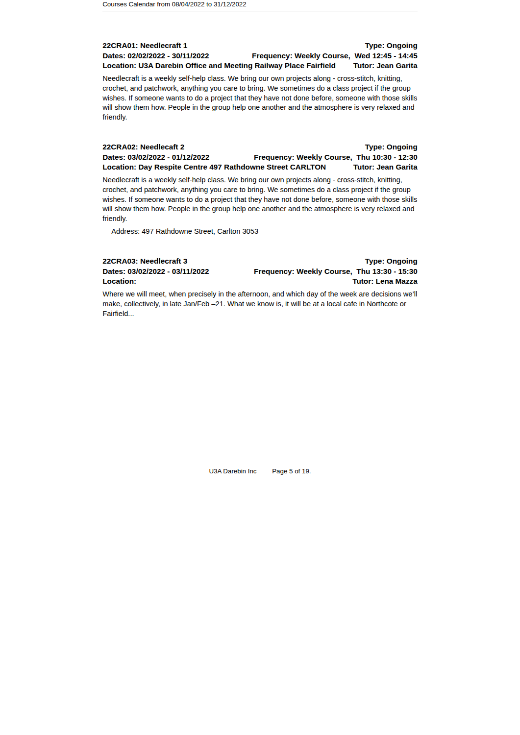Courses Calendar from 08/04/2022 to 31/12/2022
22CRA01: Needlecraft 1 Type: Ongoing
Dates: 02/02/2022 - 30/11/2022 Frequency: Weekly Course, Wed 12:45 - 14:45
Location: U3A Darebin Office and Meeting Railway Place Fairfield Tutor: Jean Garita
Needlecraft is a weekly self-help class. We bring our own projects along - cross-stitch, knitting, crochet, and patchwork, anything you care to bring. We sometimes do a class project if the group wishes. If someone wants to do a project that they have not done before, someone with those skills will show them how. People in the group help one another and the atmosphere is very relaxed and friendly.
22CRA02: Needlecaft 2 Type: Ongoing
Dates: 03/02/2022 - 01/12/2022 Frequency: Weekly Course, Thu 10:30 - 12:30
Location: Day Respite Centre 497 Rathdowne Street CARLTON Tutor: Jean Garita
Needlecraft is a weekly self-help class. We bring our own projects along - cross-stitch, knitting, crochet, and patchwork, anything you care to bring. We sometimes do a class project if the group wishes. If someone wants to do a project that they have not done before, someone with those skills will show them how. People in the group help one another and the atmosphere is very relaxed and friendly.
Address: 497 Rathdowne Street, Carlton 3053
22CRA03: Needlecraft 3 Type: Ongoing
Dates: 03/02/2022 - 03/11/2022 Frequency: Weekly Course, Thu 13:30 - 15:30
Location: Tutor: Lena Mazza
Where we will meet, when precisely in the afternoon, and which day of the week are decisions we’ll make, collectively, in late Jan/Feb –21. What we know is, it will be at a local cafe in Northcote or Fairfield...
U3A Darebin Inc Page 5 of 19.